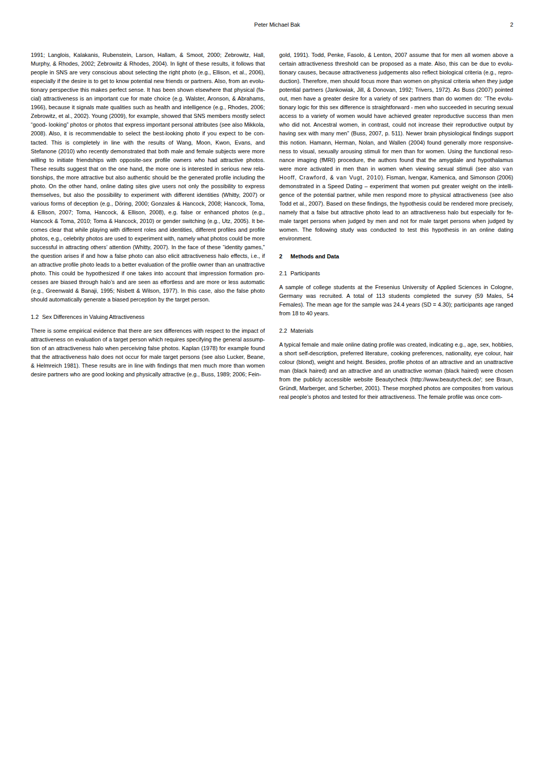Peter Michael Bak
2
1991; Langlois, Kalakanis, Rubenstein, Larson, Hallam, & Smoot, 2000; Zebrowitz, Hall, Murphy, & Rhodes, 2002; Zebrowitz & Rhodes, 2004). In light of these results, it follows that people in SNS are very conscious about selecting the right photo (e.g., Ellison, et al., 2006), especially if the desire is to get to know potential new friends or partners. Also, from an evolutionary perspective this makes perfect sense. It has been shown elsewhere that physical (facial) attractiveness is an important cue for mate choice (e.g. Walster, Aronson, & Abrahams, 1966), because it signals mate qualities such as health and intelligence (e.g., Rhodes, 2006; Zebrowitz, et al., 2002). Young (2009), for example, showed that SNS members mostly select “good- looking” photos or photos that express important personal attributes (see also Mikkola, 2008). Also, it is recommendable to select the best-looking photo if you expect to be contacted. This is completely in line with the results of Wang, Moon, Kwon, Evans, and Stefanone (2010) who recently demonstrated that both male and female subjects were more willing to initiate friendships with opposite-sex profile owners who had attractive photos. These results suggest that on the one hand, the more one is interested in serious new relationships, the more attractive but also authentic should be the generated profile including the photo. On the other hand, online dating sites give users not only the possibility to express themselves, but also the possibility to experiment with different identities (Whitty, 2007) or various forms of deception (e.g., Döring, 2000; Gonzales & Hancock, 2008; Hancock, Toma, & Ellison, 2007; Toma, Hancock, & Ellison, 2008), e.g. false or enhanced photos (e.g., Hancock & Toma, 2010; Toma & Hancock, 2010) or gender switching (e.g., Utz, 2005). It becomes clear that while playing with different roles and identities, different profiles and profile photos, e.g., celebrity photos are used to experiment with, namely what photos could be more successful in attracting others’ attention (Whitty, 2007). In the face of these “identity games,” the question arises if and how a false photo can also elicit attractiveness halo effects, i.e., if an attractive profile photo leads to a better evaluation of the profile owner than an unattractive photo. This could be hypothesized if one takes into account that impression formation processes are biased through halo’s and are seen as effortless and are more or less automatic (e.g., Greenwald & Banaji, 1995; Nisbett & Wilson, 1977). In this case, also the false photo should automatically generate a biased perception by the target person.
1.2 Sex Differences in Valuing Attractiveness
There is some empirical evidence that there are sex differences with respect to the impact of attractiveness on evaluation of a target person which requires specifying the general assumption of an attractiveness halo when perceiving false photos. Kaplan (1978) for example found that the attractiveness halo does not occur for male target persons (see also Lucker, Beane, & Helmreich 1981). These results are in line with findings that men much more than women desire partners who are good looking and physically attractive (e.g., Buss, 1989; 2006; Fein-
gold, 1991). Todd, Penke, Fasolo, & Lenton, 2007 assume that for men all women above a certain attractiveness threshold can be proposed as a mate. Also, this can be due to evolutionary causes, because attractiveness judgements also reflect biological criteria (e.g., reproduction). Therefore, men should focus more than women on physical criteria when they judge potential partners (Jankowiak, Jill, & Donovan, 1992; Trivers, 1972). As Buss (2007) pointed out, men have a greater desire for a variety of sex partners than do women do: “The evolutionary logic for this sex difference is straightforward - men who succeeded in securing sexual access to a variety of women would have achieved greater reproductive success than men who did not. Ancestral women, in contrast, could not increase their reproductive output by having sex with many men” (Buss, 2007, p. 511). Newer brain physiological findings support this notion. Hamann, Herman, Nolan, and Wallen (2004) found generally more responsiveness to visual, sexually arousing stimuli for men than for women. Using the functional resonance imaging (fMRI) procedure, the authors found that the amygdale and hypothalamus were more activated in men than in women when viewing sexual stimuli (see also van Hooff, Crawford, & van Vugt, 2010). Fisman, Ivengar, Kamenica, and Simonson (2006) demonstrated in a Speed Dating – experiment that women put greater weight on the intelligence of the potential partner, while men respond more to physical attractiveness (see also Todd et al., 2007). Based on these findings, the hypothesis could be rendered more precisely, namely that a false but attractive photo lead to an attractiveness halo but especially for female target persons when judged by men and not for male target persons when judged by women. The following study was conducted to test this hypothesis in an online dating environment.
2 Methods and Data
2.1 Participants
A sample of college students at the Fresenius University of Applied Sciences in Cologne, Germany was recruited. A total of 113 students completed the survey (59 Males, 54 Females). The mean age for the sample was 24.4 years (SD = 4.30); participants age ranged from 18 to 40 years.
2.2 Materials
A typical female and male online dating profile was created, indicating e.g., age, sex, hobbies, a short self-description, preferred literature, cooking preferences, nationality, eye colour, hair colour (blond), weight and height. Besides, profile photos of an attractive and an unattractive man (black haired) and an attractive and an unattractive woman (black haired) were chosen from the publicly accessible website Beautycheck (http://www.beautycheck.de/; see Braun, Gründl, Marberger, and Scherber, 2001). These morphed photos are composites from various real people’s photos and tested for their attractiveness. The female profile was once com-